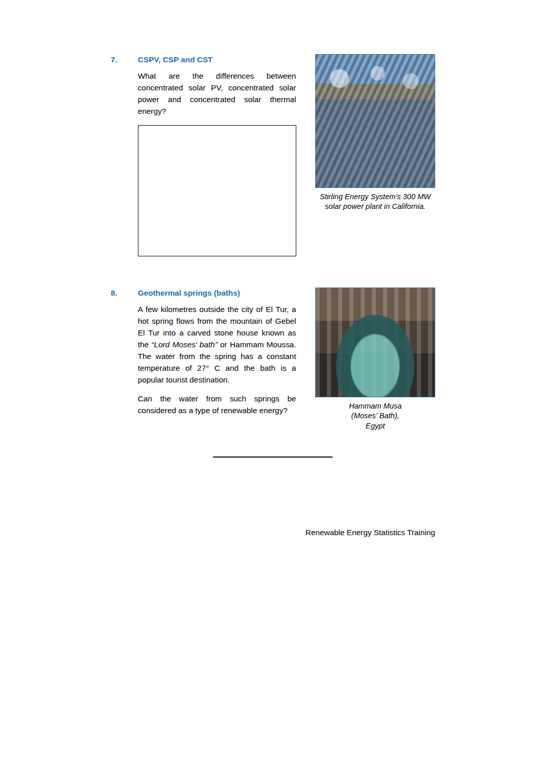7.
CSPV, CSP and CST
What are the differences between concentrated solar PV, concentrated solar power and concentrated solar thermal energy?
Stirling Energy System’s 300 MW solar power plant in California.
8.
Geothermal springs (baths)
A few kilometres outside the city of El Tur, a hot spring flows from the mountain of Gebel El Tur into a carved stone house known as the “Lord Moses' bath” or Hammam Moussa. The water from the spring has a constant temperature of 27° C and the bath is a popular tourist destination.
Can the water from such springs be considered as a type of renewable energy?
Hammam Musa
(Moses' Bath),
Egypt
Renewable Energy Statistics Training